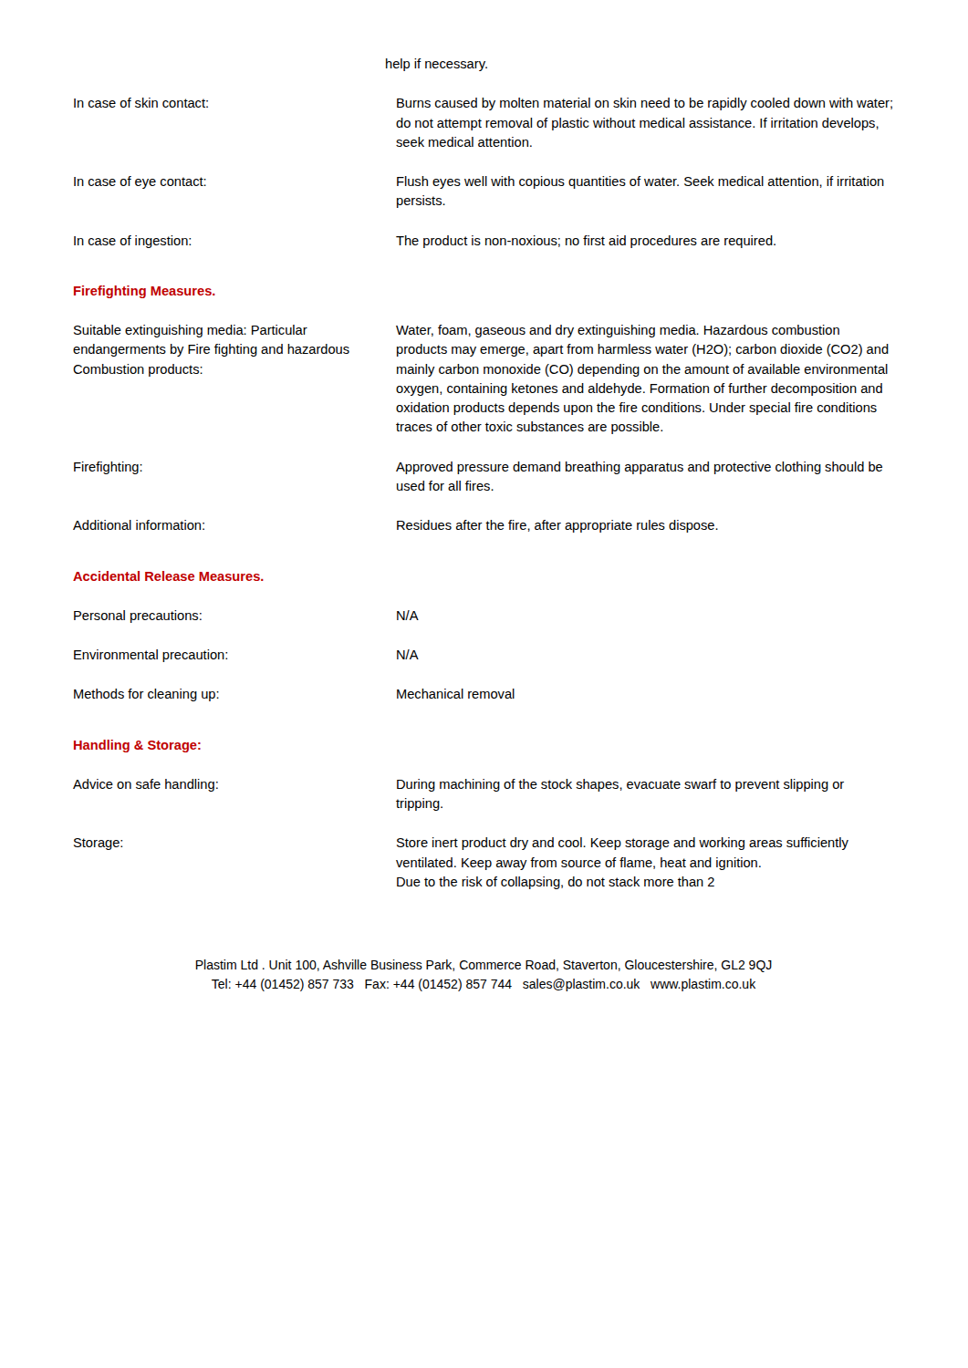help if necessary.
In case of skin contact:
Burns caused by molten material on skin need to be rapidly cooled down with water; do not attempt removal of plastic without medical assistance. If irritation develops, seek medical attention.
In case of eye contact:
Flush eyes well with copious quantities of water. Seek medical attention, if irritation persists.
In case of ingestion:
The product is non-noxious; no first aid procedures are required.
Firefighting Measures.
Suitable extinguishing media: Particular endangerments by Fire fighting and hazardous Combustion products:
Water, foam, gaseous and dry extinguishing media. Hazardous combustion products may emerge, apart from harmless water (H2O); carbon dioxide (CO2) and mainly carbon monoxide (CO) depending on the amount of available environmental oxygen, containing ketones and aldehyde. Formation of further decomposition and oxidation products depends upon the fire conditions. Under special fire conditions traces of other toxic substances are possible.
Firefighting:
Approved pressure demand breathing apparatus and protective clothing should be used for all fires.
Additional information:
Residues after the fire, after appropriate rules dispose.
Accidental Release Measures.
Personal precautions:
N/A
Environmental precaution:
N/A
Methods for cleaning up:
Mechanical removal
Handling & Storage:
Advice on safe handling:
During machining of the stock shapes, evacuate swarf to prevent slipping or tripping.
Storage:
Store inert product dry and cool. Keep storage and working areas sufficiently ventilated. Keep away from source of flame, heat and ignition.
Due to the risk of collapsing, do not stack more than 2
Plastim Ltd . Unit 100, Ashville Business Park, Commerce Road, Staverton, Gloucestershire, GL2 9QJ
Tel: +44 (01452) 857 733 Fax: +44 (01452) 857 744 sales@plastim.co.uk www.plastim.co.uk